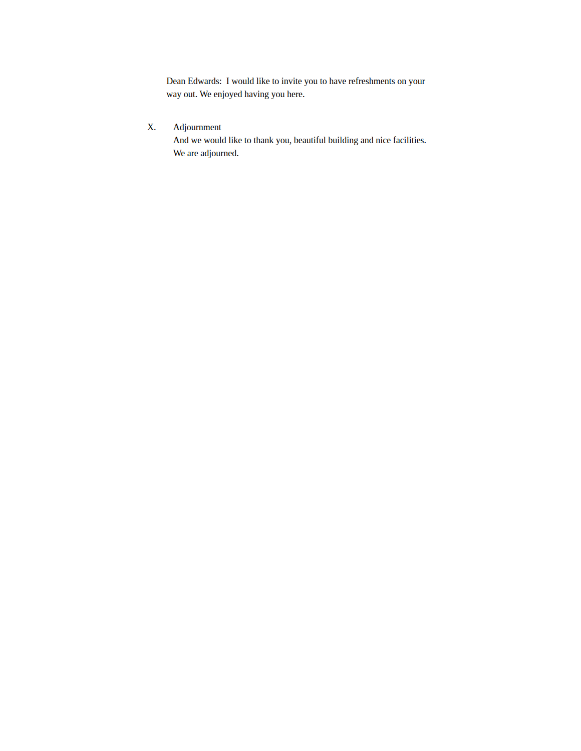Dean Edwards: I would like to invite you to have refreshments on your way out. We enjoyed having you here.
X.
Adjournment
And we would like to thank you, beautiful building and nice facilities. We are adjourned.